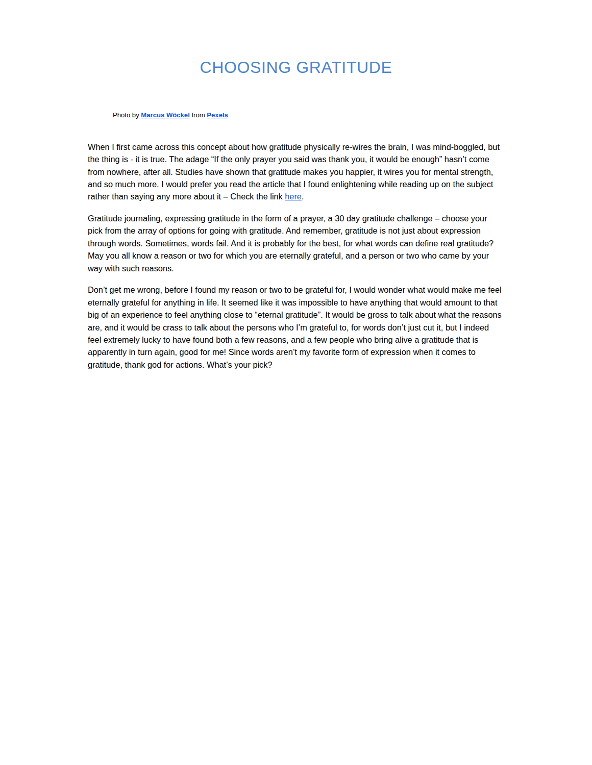CHOOSING GRATITUDE
Photo by Marcus Wöckel from Pexels
When I first came across this concept about how gratitude physically re-wires the brain, I was mind-boggled, but the thing is - it is true. The adage “If the only prayer you said was thank you, it would be enough” hasn’t come from nowhere, after all. Studies have shown that gratitude makes you happier, it wires you for mental strength, and so much more. I would prefer you read the article that I found enlightening while reading up on the subject rather than saying any more about it – Check the link here.
Gratitude journaling, expressing gratitude in the form of a prayer, a 30 day gratitude challenge – choose your pick from the array of options for going with gratitude. And remember, gratitude is not just about expression through words. Sometimes, words fail. And it is probably for the best, for what words can define real gratitude? May you all know a reason or two for which you are eternally grateful, and a person or two who came by your way with such reasons.
Don’t get me wrong, before I found my reason or two to be grateful for, I would wonder what would make me feel eternally grateful for anything in life. It seemed like it was impossible to have anything that would amount to that big of an experience to feel anything close to “eternal gratitude”. It would be gross to talk about what the reasons are, and it would be crass to talk about the persons who I’m grateful to, for words don’t just cut it, but I indeed feel extremely lucky to have found both a few reasons, and a few people who bring alive a gratitude that is apparently in turn again, good for me! Since words aren’t my favorite form of expression when it comes to gratitude, thank god for actions. What’s your pick?